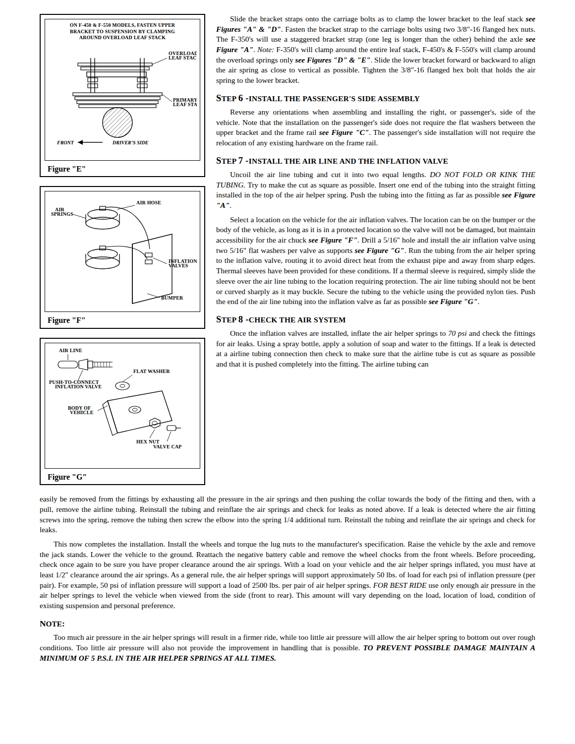ON F-450 & F-550 MODELS, FASTEN UPPER
BRACKET TO SUSPENSION BY CLAMPING
AROUND OVERLOAD LEAF STACK
OVERLOAD LEAF STACK PRIMARY LEAF STACK FRONT DRIVER’S SIDE
Figure "E"
AIR HOSE AIR SPRINGS INFLATION VALVES BUMPER
Figure "F"
AIR LINE FLAT WASHER PUSH-TO-CONNECT INFLATION VALVE BODY OF VEHICLE HEX NUT VALVE CAP
Figure "G"
Slide the bracket straps onto the carriage bolts as to clamp the lower bracket to the leaf stack see Figures "A" & "D". Fasten the bracket strap to the carriage bolts using two 3/8"-16 flanged hex nuts. The F-350's will use a staggered bracket strap (one leg is longer than the other) behind the axle see Figure "A". Note: F-350's will clamp around the entire leaf stack, F-450's & F-550's will clamp around the overload springs only see Figures "D" & "E". Slide the lower bracket forward or backward to align the air spring as close to vertical as possible. Tighten the 3/8"-16 flanged hex bolt that holds the air spring to the lower bracket.
STEP 6 -INSTALL THE PASSENGER'S SIDE ASSEMBLY
Reverse any orientations when assembling and installing the right, or passenger's, side of the vehicle. Note that the installation on the passenger's side does not require the flat washers between the upper bracket and the frame rail see Figure "C". The passenger's side installation will not require the relocation of any existing hardware on the frame rail.
STEP 7 -INSTALL THE AIR LINE AND THE INFLATION VALVE
Uncoil the air line tubing and cut it into two equal lengths. DO NOT FOLD OR KINK THE TUBING. Try to make the cut as square as possible. Insert one end of the tubing into the straight fitting installed in the top of the air helper spring. Push the tubing into the fitting as far as possible see Figure "A".
Select a location on the vehicle for the air inflation valves. The location can be on the bumper or the body of the vehicle, as long as it is in a protected location so the valve will not be damaged, but maintain accessibility for the air chuck see Figure "F". Drill a 5/16" hole and install the air inflation valve using two 5/16" flat washers per valve as supports see Figure "G". Run the tubing from the air helper spring to the inflation valve, routing it to avoid direct heat from the exhaust pipe and away from sharp edges. Thermal sleeves have been provided for these conditions. If a thermal sleeve is required, simply slide the sleeve over the air line tubing to the location requiring protection. The air line tubing should not be bent or curved sharply as it may buckle. Secure the tubing to the vehicle using the provided nylon ties. Push the end of the air line tubing into the inflation valve as far as possible see Figure "G".
STEP 8 -CHECK THE AIR SYSTEM
Once the inflation valves are installed, inflate the air helper springs to 70 psi and check the fittings for air leaks. Using a spray bottle, apply a solution of soap and water to the fittings. If a leak is detected at a airline tubing connection then check to make sure that the airline tube is cut as square as possible and that it is pushed completely into the fitting. The airline tubing can
easily be removed from the fittings by exhausting all the pressure in the air springs and then pushing the collar towards the body of the fitting and then, with a pull, remove the airline tubing. Reinstall the tubing and reinflate the air springs and check for leaks as noted above. If a leak is detected where the air fitting screws into the spring, remove the tubing then screw the elbow into the spring 1/4 additional turn. Reinstall the tubing and reinflate the air springs and check for leaks.
This now completes the installation. Install the wheels and torque the lug nuts to the manufacturer's specification. Raise the vehicle by the axle and remove the jack stands. Lower the vehicle to the ground. Reattach the negative battery cable and remove the wheel chocks from the front wheels. Before proceeding, check once again to be sure you have proper clearance around the air springs. With a load on your vehicle and the air helper springs inflated, you must have at least 1/2" clearance around the air springs. As a general rule, the air helper springs will support approximately 50 lbs. of load for each psi of inflation pressure (per pair). For example, 50 psi of inflation pressure will support a load of 2500 lbs. per pair of air helper springs. FOR BEST RIDE use only enough air pressure in the air helper springs to level the vehicle when viewed from the side (front to rear). This amount will vary depending on the load, location of load, condition of existing suspension and personal preference.
NOTE:
Too much air pressure in the air helper springs will result in a firmer ride, while too little air pressure will allow the air helper spring to bottom out over rough conditions. Too little air pressure will also not provide the improvement in handling that is possible. TO PREVENT POSSIBLE DAMAGE MAINTAIN A MINIMUM OF 5 P.S.I. IN THE AIR HELPER SPRINGS AT ALL TIMES.